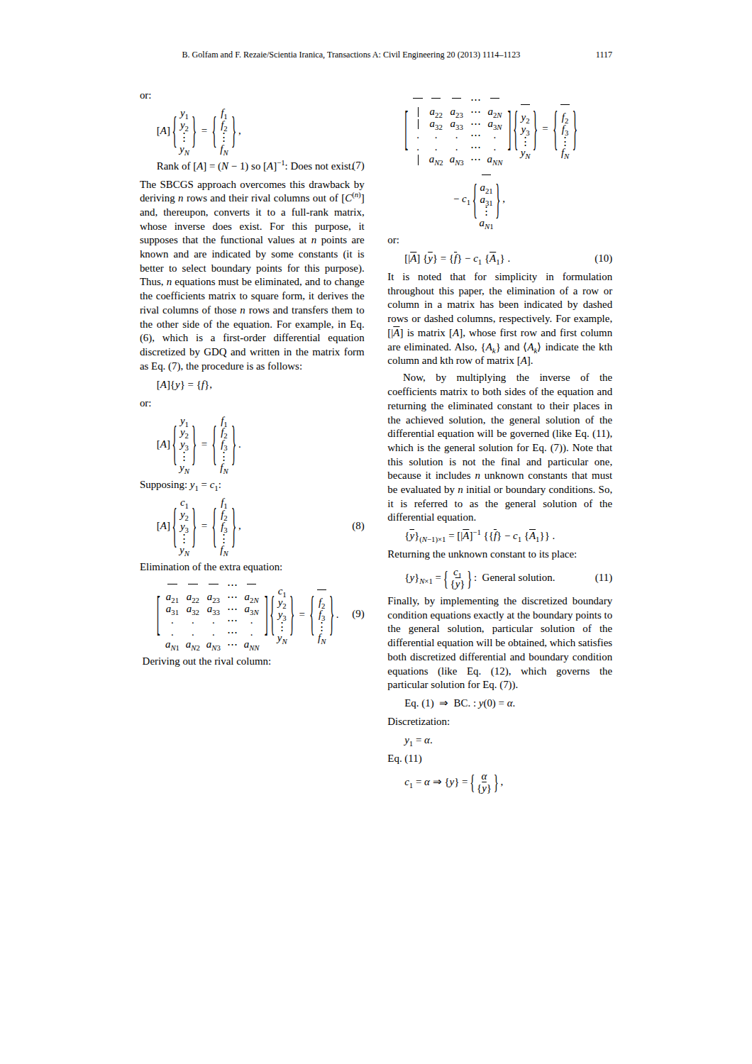B. Golfam and F. Rezaie/Scientia Iranica, Transactions A: Civil Engineering 20 (2013) 1114–1123 1117
or:
[A] {
y1
y2
⋮
yN
} = {
f1
f2
⋮
fN
} ,
Rank of [A] = (N − 1) so [A]−1: Does not exist.
(7)
The SBCGS approach overcomes this drawback by deriving n rows and their rival columns out of [C(n)] and, thereupon, converts it to a full-rank matrix, whose inverse does exist. For this purpose, it supposes that the functional values at n points are known and are indicated by some constants (it is better to select boundary points for this purpose). Thus, n equations must be eliminated, and to change the coefficients matrix to square form, it derives the rival columns of those n rows and transfers them to the other side of the equation. For example, in Eq. (6), which is a first-order differential equation discretized by GDQ and written in the matrix form as Eq. (7), the procedure is as follows:
[A]{y} = {f},
or:
[A] {
y1
y2
y3
⋮
yN
} = {
f1
f2
f3
⋮
fN
} .
Supposing: y1 = c1:
[A] {
c1
y2
y3
⋮
yN
} = {
f1
f2
f3
⋮
fN
} ,
(8)
Elimination of the extra equation:
[
| | | | ⋯ | |
| a 21 | a 22 | a 23 | ⋯ | a 2 N |
| a 31 | a 32 | a 33 | ⋯ | a 3 N |
| . | . | . | ⋯ | . |
| . | . | . | ⋯ | . |
| a N 1 | a N 2 | a N 3 | ⋯ | a NN |
] {
c1
y2
y3
⋮
yN
} = {
f2
f3
⋮
fN
} .
(9)
Deriving out the rival column:
[
| | | | ⋯ | |
| | a 22 | a 23 | ⋯ | a 2 N |
| | a 32 | a 33 | ⋯ | a 3 N |
| . | . | . | ⋯ | . |
| . | . | . | ⋯ | . |
| | a N 2 | a N 3 | ⋯ | a NN |
] {
y2
y3
⋮
yN
} = {
f2
f3
⋮
fN
}
− c1 {
a21
a31
⋮
aN1
} ,
or:
[|A] {y} = {f} − c1 {A1} .
(10)
It is noted that for simplicity in formulation throughout this paper, the elimination of a row or column in a matrix has been indicated by dashed rows or dashed columns, respectively. For example, [|A] is matrix [A], whose first row and first column are eliminated. Also, {Ak} and ⟨Ak⟩ indicate the kth column and kth row of matrix [A].
Now, by multiplying the inverse of the coefficients matrix to both sides of the equation and returning the eliminated constant to their places in the achieved solution, the general solution of the differential equation will be governed (like Eq. (11), which is the general solution for Eq. (7)). Note that this solution is not the final and particular one, because it includes n unknown constants that must be evaluated by n initial or boundary conditions. So, it is referred to as the general solution of the differential equation.
{y}(N−1)×1 = [|A]−1 {{f} − c1 {A1}} .
Returning the unknown constant to its place:
{y}N×1 = {
c1
{y}
} : General solution.
(11)
Finally, by implementing the discretized boundary condition equations exactly at the boundary points to the general solution, particular solution of the differential equation will be obtained, which satisfies both discretized differential and boundary condition equations (like Eq. (12), which governs the particular solution for Eq. (7)).
Eq. (1) ⇒ BC. : y(0) = α.
Discretization:
y1 = α.
Eq. (11)
c1 = α ⇒ {y} = {
α
{y}
} ,